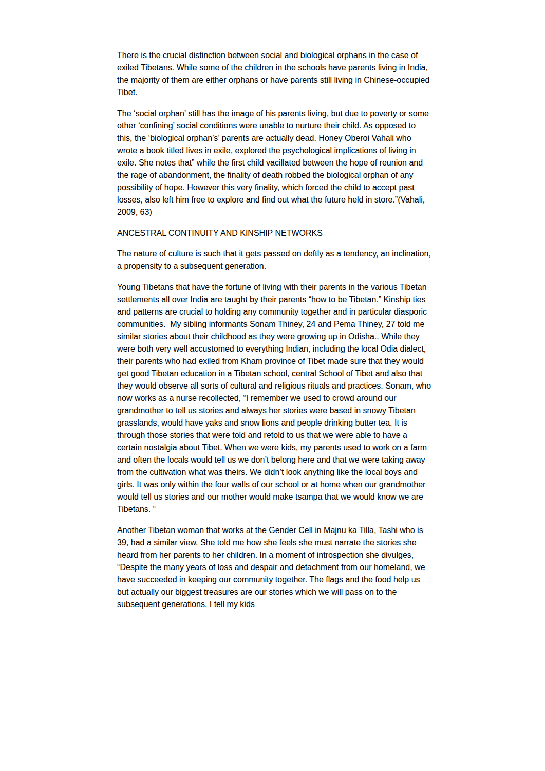There is the crucial distinction between social and biological orphans in the case of exiled Tibetans. While some of the children in the schools have parents living in India, the majority of them are either orphans or have parents still living in Chinese-occupied Tibet.
The ‘social orphan’ still has the image of his parents living, but due to poverty or some other ‘confining’ social conditions were unable to nurture their child. As opposed to this, the ‘biological orphan’s’ parents are actually dead. Honey Oberoi Vahali who wrote a book titled lives in exile, explored the psychological implications of living in exile. She notes that” while the first child vacillated between the hope of reunion and the rage of abandonment, the finality of death robbed the biological orphan of any possibility of hope. However this very finality, which forced the child to accept past losses, also left him free to explore and find out what the future held in store.”(Vahali, 2009, 63)
Ancestral continuity and kinship networks
The nature of culture is such that it gets passed on deftly as a tendency, an inclination, a propensity to a subsequent generation.
Young Tibetans that have the fortune of living with their parents in the various Tibetan settlements all over India are taught by their parents “how to be Tibetan.” Kinship ties and patterns are crucial to holding any community together and in particular diasporic communities. My sibling informants Sonam Thiney, 24 and Pema Thiney, 27 told me similar stories about their childhood as they were growing up in Odisha.. While they were both very well accustomed to everything Indian, including the local Odia dialect, their parents who had exiled from Kham province of Tibet made sure that they would get good Tibetan education in a Tibetan school, central School of Tibet and also that they would observe all sorts of cultural and religious rituals and practices. Sonam, who now works as a nurse recollected, “I remember we used to crowd around our grandmother to tell us stories and always her stories were based in snowy Tibetan grasslands, would have yaks and snow lions and people drinking butter tea. It is through those stories that were told and retold to us that we were able to have a certain nostalgia about Tibet. When we were kids, my parents used to work on a farm and often the locals would tell us we don’t belong here and that we were taking away from the cultivation what was theirs. We didn’t look anything like the local boys and girls. It was only within the four walls of our school or at home when our grandmother would tell us stories and our mother would make tsampa that we would know we are Tibetans. “
Another Tibetan woman that works at the Gender Cell in Majnu ka Tilla, Tashi who is 39, had a similar view. She told me how she feels she must narrate the stories she heard from her parents to her children. In a moment of introspection she divulges, “Despite the many years of loss and despair and detachment from our homeland, we have succeeded in keeping our community together. The flags and the food help us but actually our biggest treasures are our stories which we will pass on to the subsequent generations. I tell my kids